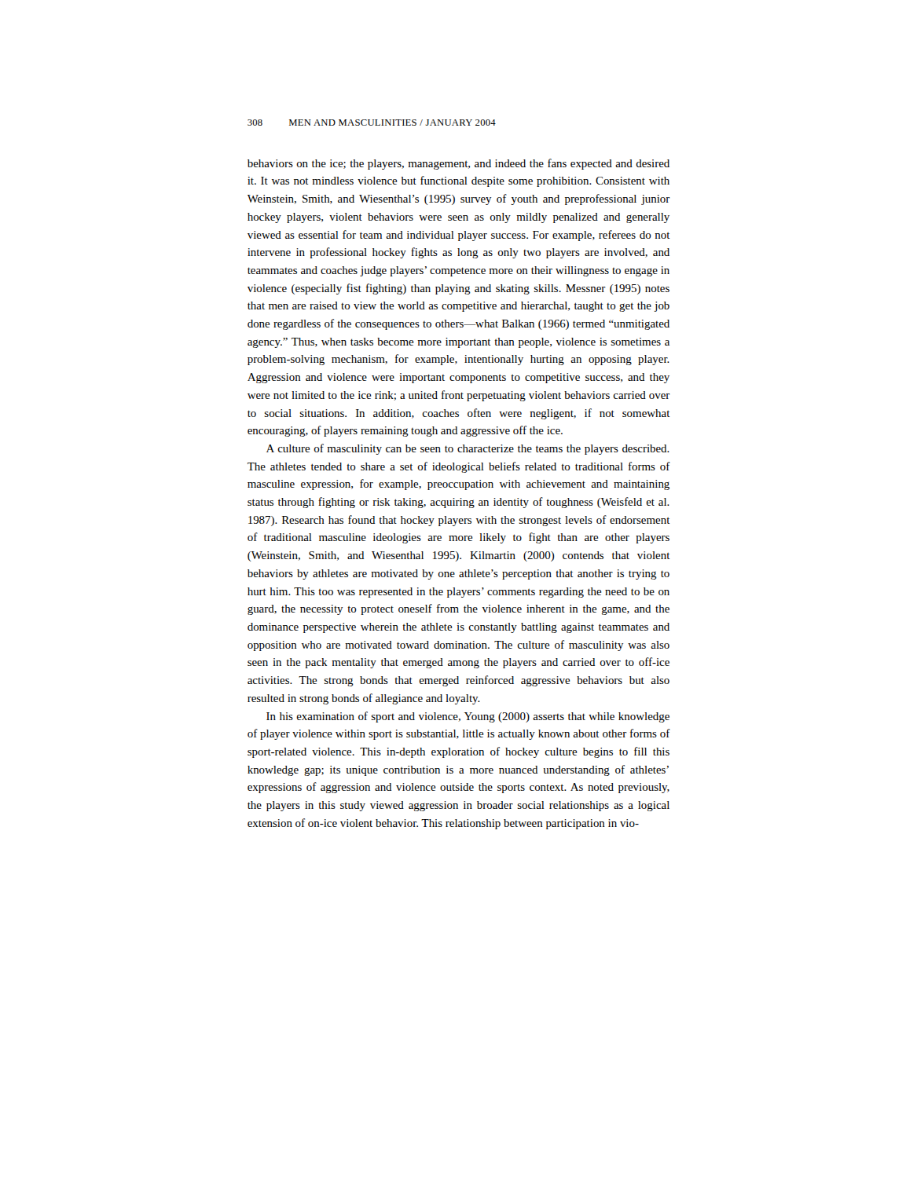308 Men and Masculinities / January 2004
behaviors on the ice; the players, management, and indeed the fans expected and desired it. It was not mindless violence but functional despite some prohibition. Consistent with Weinstein, Smith, and Wiesenthal’s (1995) survey of youth and preprofessional junior hockey players, violent behaviors were seen as only mildly penalized and generally viewed as essential for team and individual player success. For example, referees do not intervene in professional hockey fights as long as only two players are involved, and teammates and coaches judge players’ competence more on their willingness to engage in violence (especially fist fighting) than playing and skating skills. Messner (1995) notes that men are raised to view the world as competitive and hierarchal, taught to get the job done regardless of the consequences to others—what Balkan (1966) termed “unmitigated agency.” Thus, when tasks become more important than people, violence is sometimes a problem-solving mechanism, for example, intentionally hurting an opposing player. Aggression and violence were important components to competitive success, and they were not limited to the ice rink; a united front perpetuating violent behaviors carried over to social situations. In addition, coaches often were negligent, if not somewhat encouraging, of players remaining tough and aggressive off the ice.
A culture of masculinity can be seen to characterize the teams the players described. The athletes tended to share a set of ideological beliefs related to traditional forms of masculine expression, for example, preoccupation with achievement and maintaining status through fighting or risk taking, acquiring an identity of toughness (Weisfeld et al. 1987). Research has found that hockey players with the strongest levels of endorsement of traditional masculine ideologies are more likely to fight than are other players (Weinstein, Smith, and Wiesenthal 1995). Kilmartin (2000) contends that violent behaviors by athletes are motivated by one athlete’s perception that another is trying to hurt him. This too was represented in the players’ comments regarding the need to be on guard, the necessity to protect oneself from the violence inherent in the game, and the dominance perspective wherein the athlete is constantly battling against teammates and opposition who are motivated toward domination. The culture of masculinity was also seen in the pack mentality that emerged among the players and carried over to off-ice activities. The strong bonds that emerged reinforced aggressive behaviors but also resulted in strong bonds of allegiance and loyalty.
In his examination of sport and violence, Young (2000) asserts that while knowledge of player violence within sport is substantial, little is actually known about other forms of sport-related violence. This in-depth exploration of hockey culture begins to fill this knowledge gap; its unique contribution is a more nuanced understanding of athletes’ expressions of aggression and violence outside the sports context. As noted previously, the players in this study viewed aggression in broader social relationships as a logical extension of on-ice violent behavior. This relationship between participation in vio-